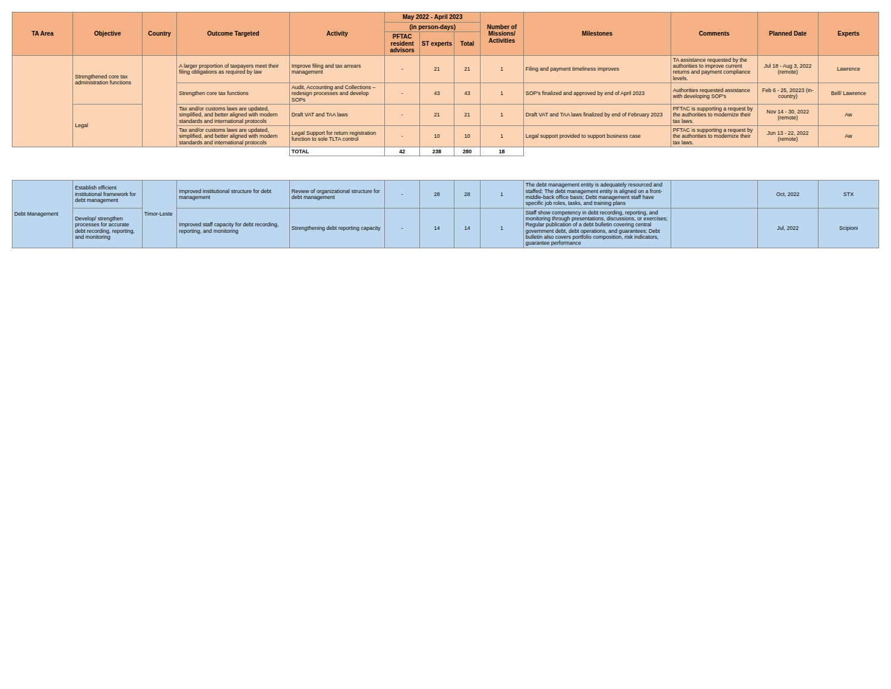| TA Area | Objective | Country | Outcome Targeted | Activity | May 2022 - April 2023 | Number of Missions/ Activities | Milestones | Comments | Planned Date | Experts |
| --- | --- | --- | --- | --- | --- | --- | --- | --- | --- | --- |
| (in person-days) |
| PFTAC resident advisors | ST experts | Total |
| | Strengthened core tax administration functions | | A larger proportion of taxpayers meet their filing obligations as required by law | Improve filing and tax arrears management | - | 21 | 21 | 1 | Filing and payment timeliness improves | TA assistance requested by the authorities to improve current returns and payment compliance levels. | Jul 18 - Aug 3, 2022 (remote) | Lawrence |
| Strengthen core tax functions | Audit, Accounting and Collections – redesign processes and develop SOPs | - | 43 | 43 | 1 | SOP's finalized and approved by end of April 2023 | Authorities requested assistance with developing SOP's | Feb 6 - 25, 20223 (in-country) | Bell/ Lawrence |
| Legal | Tax and/or customs laws are updated, simplified, and better aligned with modern standards and international protocols | Draft VAT and TAA laws | - | 21 | 21 | 1 | Draft VAT and TAA laws finalized by end of February 2023 | PFTAC is supporting a request by the authorities to modernize their tax laws. | Nov 14 - 30, 2022 (remote) | Aw |
| Tax and/or customs laws are updated, simplified, and better aligned with modern standards and international protocols | Legal Support for return registration function to sole TLTA control | - | 10 | 10 | 1 | Legal support provided to support business case | PFTAC is supporting a request by the authorities to modernize their tax laws. | Jun 13 - 22, 2022 (remote) | Aw |
| | TOTAL | 42 | 238 | 280 | 18 | | | | |
| Debt Management | Establish efficient institutional framework for debt management | Timor-Leste | Improved institutional structure for debt management | Review of organizational structure for debt management | - | 28 | 28 | 1 | The debt management entity is adequately resourced and staffed; The debt management entity is aligned on a front-middle-back office basis; Debt management staff have specific job roles, tasks, and training plans | | Oct, 2022 | STX |
| Develop/ strengthen processes for accurate debt recording, reporting, and monitoring | Improved staff capacity for debt recording, reporting, and monitoring | Strengthening debt reporting capacity | - | 14 | 14 | 1 | Staff show competency in debt recording, reporting, and monitoring through presentations, discussions, or exercises; Regular publication of a debt bulletin covering central government debt, debt operations, and guarantees; Debt bulletin also covers portfolio composition, risk indicators, guarantee performance | | Jul, 2022 | Scipioni |